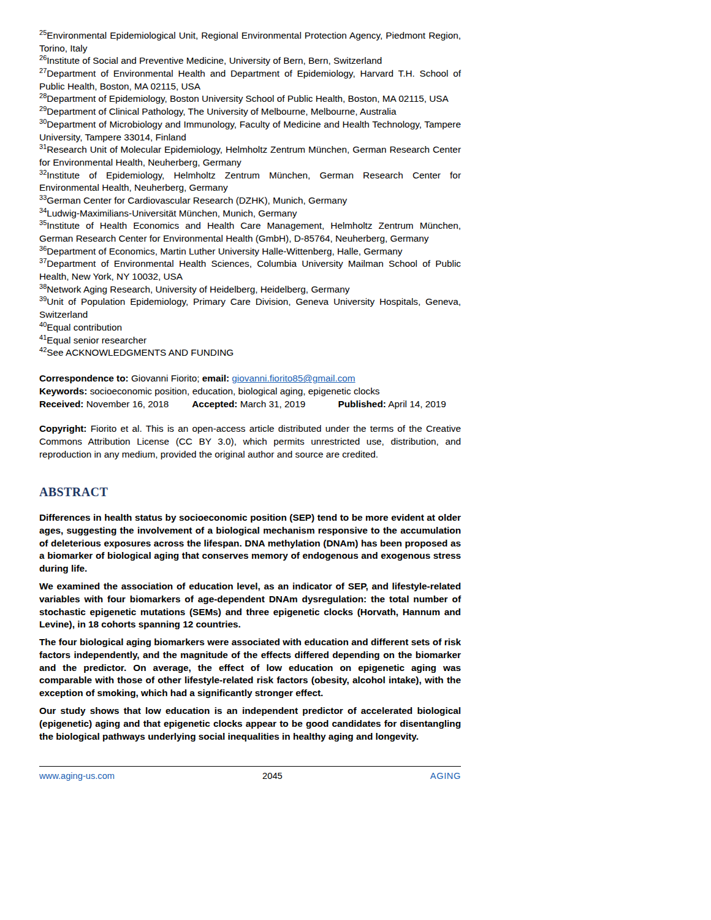25Environmental Epidemiological Unit, Regional Environmental Protection Agency, Piedmont Region, Torino, Italy
26Institute of Social and Preventive Medicine, University of Bern, Bern, Switzerland
27Department of Environmental Health and Department of Epidemiology, Harvard T.H. School of Public Health, Boston, MA 02115, USA
28Department of Epidemiology, Boston University School of Public Health, Boston, MA 02115, USA
29Department of Clinical Pathology, The University of Melbourne, Melbourne, Australia
30Department of Microbiology and Immunology, Faculty of Medicine and Health Technology, Tampere University, Tampere 33014, Finland
31Research Unit of Molecular Epidemiology, Helmholtz Zentrum München, German Research Center for Environmental Health, Neuherberg, Germany
32Institute of Epidemiology, Helmholtz Zentrum München, German Research Center for Environmental Health, Neuherberg, Germany
33German Center for Cardiovascular Research (DZHK), Munich, Germany
34Ludwig-Maximilians-Universität München, Munich, Germany
35Institute of Health Economics and Health Care Management, Helmholtz Zentrum München, German Research Center for Environmental Health (GmbH), D-85764, Neuherberg, Germany
36Department of Economics, Martin Luther University Halle-Wittenberg, Halle, Germany
37Department of Environmental Health Sciences, Columbia University Mailman School of Public Health, New York, NY 10032, USA
38Network Aging Research, University of Heidelberg, Heidelberg, Germany
39Unit of Population Epidemiology, Primary Care Division, Geneva University Hospitals, Geneva, Switzerland
40Equal contribution
41Equal senior researcher
42See ACKNOWLEDGMENTS AND FUNDING
Correspondence to: Giovanni Fiorito; email: giovanni.fiorito85@gmail.com
Keywords: socioeconomic position, education, biological aging, epigenetic clocks
Received: November 16, 2018 Accepted: March 31, 2019 Published: April 14, 2019
Copyright: Fiorito et al. This is an open-access article distributed under the terms of the Creative Commons Attribution License (CC BY 3.0), which permits unrestricted use, distribution, and reproduction in any medium, provided the original author and source are credited.
ABSTRACT
Differences in health status by socioeconomic position (SEP) tend to be more evident at older ages, suggesting the involvement of a biological mechanism responsive to the accumulation of deleterious exposures across the lifespan. DNA methylation (DNAm) has been proposed as a biomarker of biological aging that conserves memory of endogenous and exogenous stress during life.
We examined the association of education level, as an indicator of SEP, and lifestyle-related variables with four biomarkers of age-dependent DNAm dysregulation: the total number of stochastic epigenetic mutations (SEMs) and three epigenetic clocks (Horvath, Hannum and Levine), in 18 cohorts spanning 12 countries.
The four biological aging biomarkers were associated with education and different sets of risk factors independently, and the magnitude of the effects differed depending on the biomarker and the predictor. On average, the effect of low education on epigenetic aging was comparable with those of other lifestyle-related risk factors (obesity, alcohol intake), with the exception of smoking, which had a significantly stronger effect.
Our study shows that low education is an independent predictor of accelerated biological (epigenetic) aging and that epigenetic clocks appear to be good candidates for disentangling the biological pathways underlying social inequalities in healthy aging and longevity.
www.aging-us.com 2045 AGING